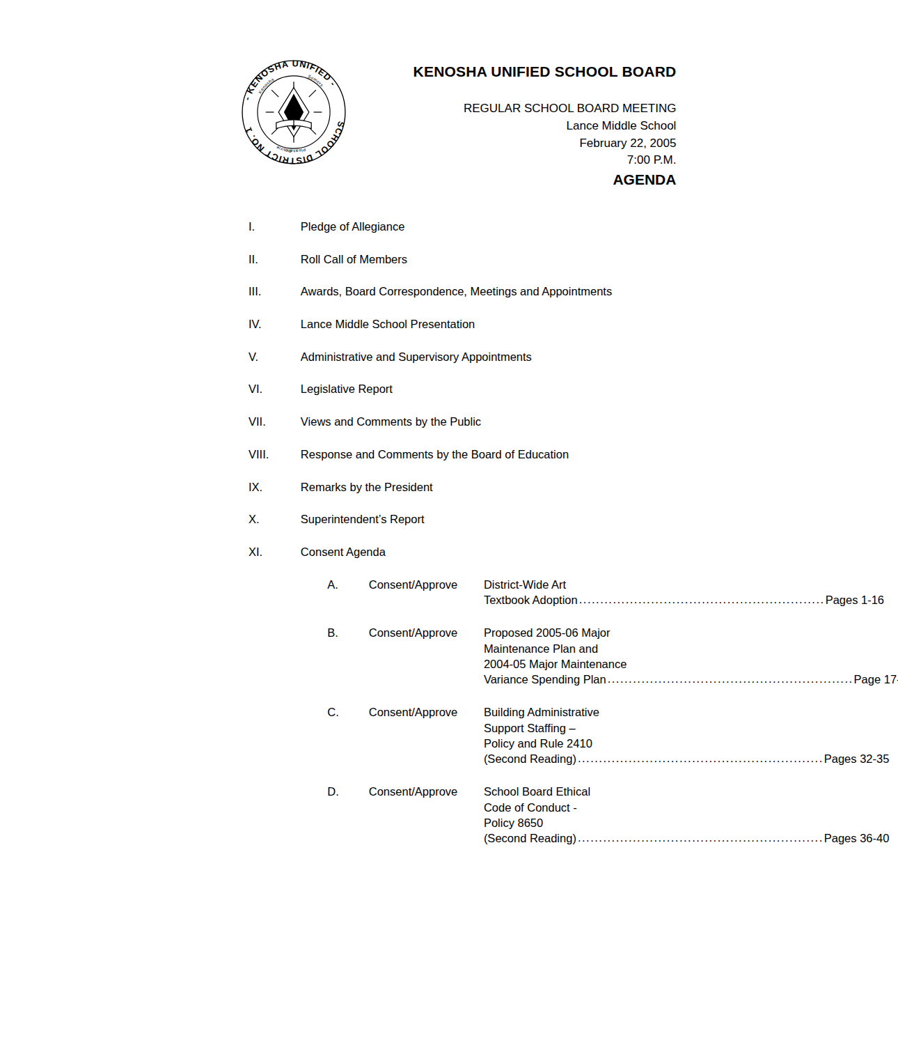- KENOSHA UNIFIED - SCHOOL DISTRICT NO. 1 Kenosha Somers Pleasant Prairie
KENOSHA UNIFIED SCHOOL BOARD
REGULAR SCHOOL BOARD MEETING
Lance Middle School
February 22, 2005
7:00 P.M.
AGENDA
I.
Pledge of Allegiance
II.
Roll Call of Members
III.
Awards, Board Correspondence, Meetings and Appointments
IV.
Lance Middle School Presentation
V.
Administrative and Supervisory Appointments
VI.
Legislative Report
VII.
Views and Comments by the Public
VIII.
Response and Comments by the Board of Education
IX.
Remarks by the President
X.
Superintendent’s Report
XI.
Consent Agenda
A.
Consent/Approve
District-Wide Art Textbook Adoption .......................................................... Pages 1-16
B.
Consent/Approve
Proposed 2005-06 Major Maintenance Plan and 2004-05 Major Maintenance Variance Spending Plan .......................................................... Page 17-31
C.
Consent/Approve
Building Administrative Support Staffing – Policy and Rule 2410 (Second Reading) .......................................................... Pages 32-35
D.
Consent/Approve
School Board Ethical Code of Conduct - Policy 8650 (Second Reading) .......................................................... Pages 36-40